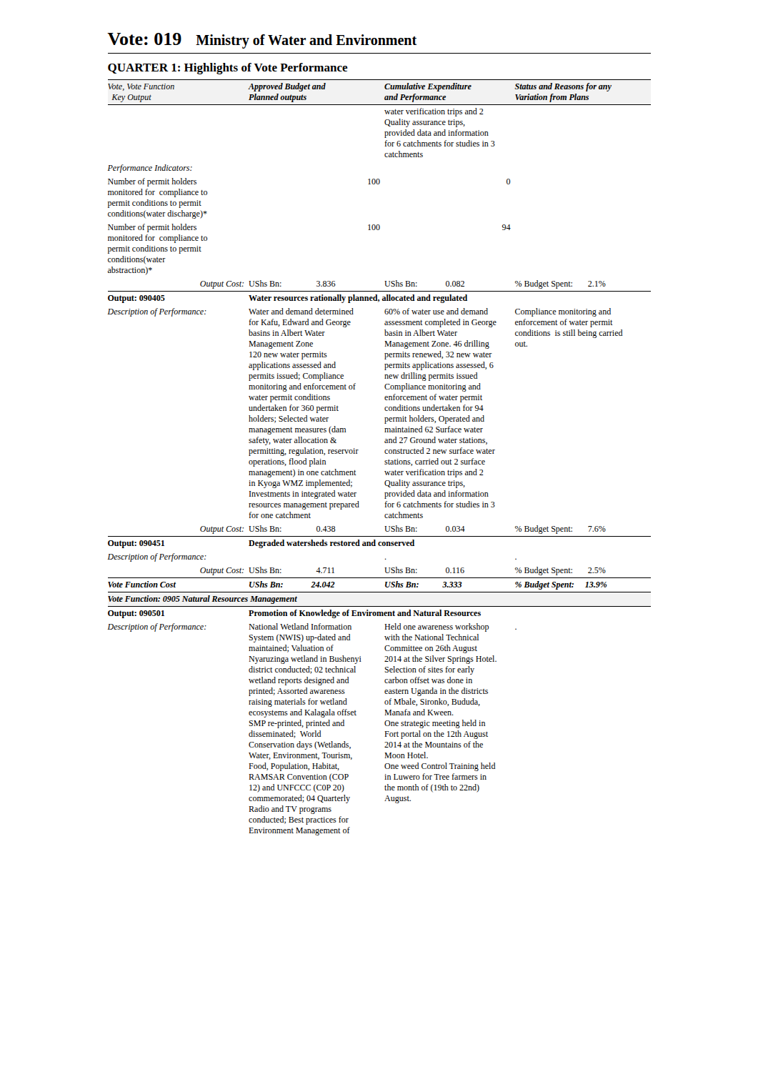Vote: 019 Ministry of Water and Environment
QUARTER 1: Highlights of Vote Performance
| Vote, Vote Function Key Output | Approved Budget and Planned outputs | Cumulative Expenditure and Performance | Status and Reasons for any Variation from Plans |
| | | water verification trips and 2 Quality assurance trips, provided data and information for 6 catchments for studies in 3 catchments | |
| Performance Indicators: | | | |
| Number of permit holders monitored for compliance to permit conditions to permit conditions(water discharge)* | 100 | 0 | |
| Number of permit holders monitored for compliance to permit conditions to permit conditions(water abstraction)* | 100 | 94 | |
| Output Cost: | UShs Bn: 3.836 | UShs Bn: 0.082 | % Budget Spent: 2.1% |
| Output: 090405 | Water resources rationally planned, allocated and regulated |
| Description of Performance: | Water and demand determined for Kafu, Edward and George basins in Albert Water Management Zone 120 new water permits applications assessed and permits issued; Compliance monitoring and enforcement of water permit conditions undertaken for 360 permit holders; Selected water management measures (dam safety, water allocation & permitting, regulation, reservoir operations, flood plain management) in one catchment in Kyoga WMZ implemented; Investments in integrated water resources management prepared for one catchment | 60% of water use and demand assessment completed in George basin in Albert Water Management Zone. 46 drilling permits renewed, 32 new water permits applications assessed, 6 new drilling permits issued Compliance monitoring and enforcement of water permit conditions undertaken for 94 permit holders, Operated and maintained 62 Surface water and 27 Ground water stations, constructed 2 new surface water stations, carried out 2 surface water verification trips and 2 Quality assurance trips, provided data and information for 6 catchments for studies in 3 catchments | Compliance monitoring and enforcement of water permit conditions is still being carried out. |
| Output Cost: | UShs Bn: 0.438 | UShs Bn: 0.034 | % Budget Spent: 7.6% |
| Output: 090451 | Degraded watersheds restored and conserved |
| Description of Performance: | | . | . |
| Output Cost: | UShs Bn: 4.711 | UShs Bn: 0.116 | % Budget Spent: 2.5% |
| Vote Function Cost | UShs Bn: 24.042 | UShs Bn: 3.333 | % Budget Spent: 13.9% |
| Vote Function: 0905 Natural Resources Management |
| Output: 090501 | Promotion of Knowledge of Enviroment and Natural Resources |
| Description of Performance: | National Wetland Information System (NWIS) up-dated and maintained; Valuation of Nyaruzinga wetland in Bushenyi district conducted; 02 technical wetland reports designed and printed; Assorted awareness raising materials for wetland ecosystems and Kalagala offset SMP re-printed, printed and disseminated; World Conservation days (Wetlands, Water, Environment, Tourism, Food, Population, Habitat, RAMSAR Convention (COP 12) and UNFCCC (C0P 20) commemorated; 04 Quarterly Radio and TV programs conducted; Best practices for Environment Management of | Held one awareness workshop with the National Technical Committee on 26th August 2014 at the Silver Springs Hotel. Selection of sites for early carbon offset was done in eastern Uganda in the districts of Mbale, Sironko, Bududa, Manafa and Kween. One strategic meeting held in Fort portal on the 12th August 2014 at the Mountains of the Moon Hotel. One weed Control Training held in Luwero for Tree farmers in the month of (19th to 22nd) August. | . |